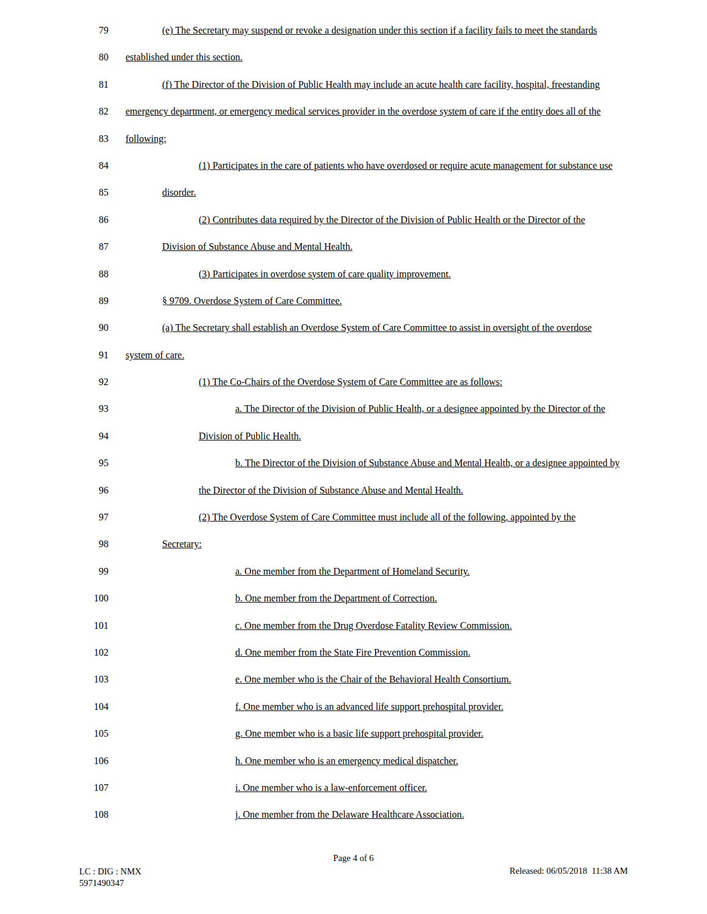79
(e) The Secretary may suspend or revoke a designation under this section if a facility fails to meet the standards
80
established under this section.
81
(f) The Director of the Division of Public Health may include an acute health care facility, hospital, freestanding
82
emergency department, or emergency medical services provider in the overdose system of care if the entity does all of the
83
following:
84
(1) Participates in the care of patients who have overdosed or require acute management for substance use
85
disorder.
86
(2) Contributes data required by the Director of the Division of Public Health or the Director of the
87
Division of Substance Abuse and Mental Health.
88
(3) Participates in overdose system of care quality improvement.
89
§ 9709. Overdose System of Care Committee.
90
(a) The Secretary shall establish an Overdose System of Care Committee to assist in oversight of the overdose
91
system of care.
92
(1) The Co-Chairs of the Overdose System of Care Committee are as follows:
93
a. The Director of the Division of Public Health, or a designee appointed by the Director of the
94
Division of Public Health.
95
b. The Director of the Division of Substance Abuse and Mental Health, or a designee appointed by
96
the Director of the Division of Substance Abuse and Mental Health.
97
(2) The Overdose System of Care Committee must include all of the following, appointed by the
98
Secretary:
99
a. One member from the Department of Homeland Security.
100
b. One member from the Department of Correction.
101
c. One member from the Drug Overdose Fatality Review Commission.
102
d. One member from the State Fire Prevention Commission.
103
e. One member who is the Chair of the Behavioral Health Consortium.
104
f. One member who is an advanced life support prehospital provider.
105
g. One member who is a basic life support prehospital provider.
106
h. One member who is an emergency medical dispatcher.
107
i. One member who is a law-enforcement officer.
108
j. One member from the Delaware Healthcare Association.
Page 4 of 6
LC : DIG : NMX
5971490347
Released: 06/05/2018 11:38 AM